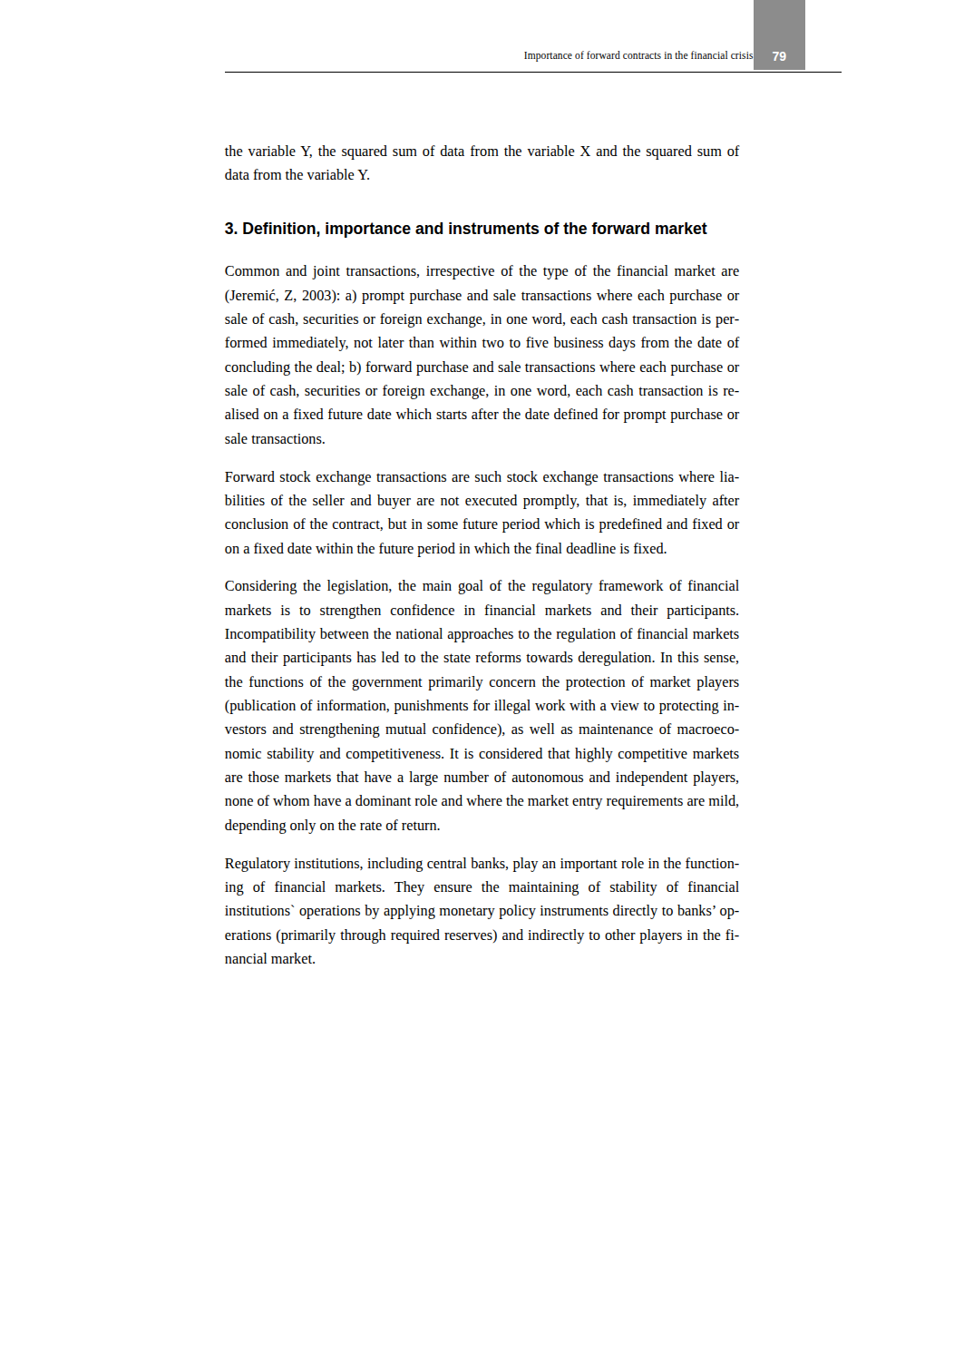Importance of forward contracts in the financial crisis
79
the variable Y, the squared sum of data from the variable X and the squared sum of data from the variable Y.
3. Definition, importance and instruments of the forward market
Common and joint transactions, irrespective of the type of the financial market are (Jeremić, Z, 2003): a) prompt purchase and sale transactions where each purchase or sale of cash, securities or foreign exchange, in one word, each cash transaction is performed immediately, not later than within two to five business days from the date of concluding the deal; b) forward purchase and sale transactions where each purchase or sale of cash, securities or foreign exchange, in one word, each cash transaction is realised on a fixed future date which starts after the date defined for prompt purchase or sale transactions.
Forward stock exchange transactions are such stock exchange transactions where liabilities of the seller and buyer are not executed promptly, that is, immediately after conclusion of the contract, but in some future period which is predefined and fixed or on a fixed date within the future period in which the final deadline is fixed.
Considering the legislation, the main goal of the regulatory framework of financial markets is to strengthen confidence in financial markets and their participants. Incompatibility between the national approaches to the regulation of financial markets and their participants has led to the state reforms towards deregulation. In this sense, the functions of the government primarily concern the protection of market players (publication of information, punishments for illegal work with a view to protecting investors and strengthening mutual confidence), as well as maintenance of macroeconomic stability and competitiveness. It is considered that highly competitive markets are those markets that have a large number of autonomous and independent players, none of whom have a dominant role and where the market entry requirements are mild, depending only on the rate of return.
Regulatory institutions, including central banks, play an important role in the functioning of financial markets. They ensure the maintaining of stability of financial institutions` operations by applying monetary policy instruments directly to banks’ operations (primarily through required reserves) and indirectly to other players in the financial market.